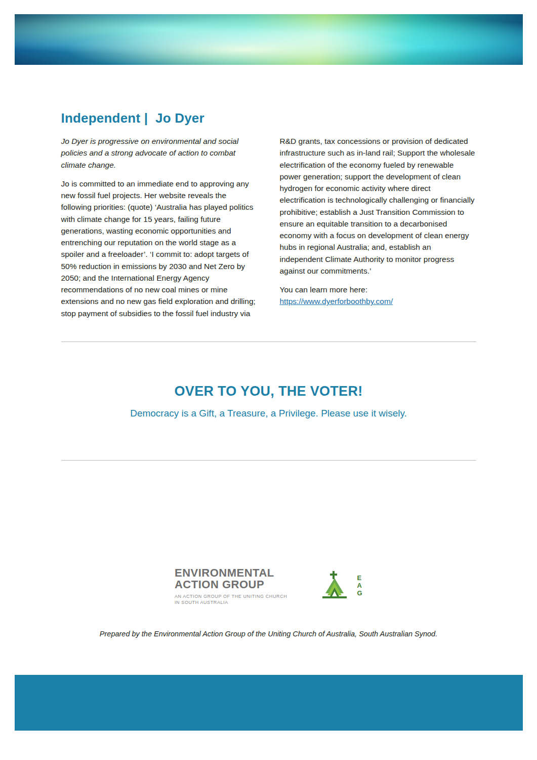Independent | Jo Dyer
Jo Dyer is progressive on environmental and social policies and a strong advocate of action to combat climate change.
Jo is committed to an immediate end to approving any new fossil fuel projects. Her website reveals the following priorities: (quote) ‘Australia has played politics with climate change for 15 years, failing future generations, wasting economic opportunities and entrenching our reputation on the world stage as a spoiler and a freeloader’. ‘I commit to: adopt targets of 50% reduction in emissions by 2030 and Net Zero by 2050; and the International Energy Agency recommendations of no new coal mines or mine extensions and no new gas field exploration and drilling; stop payment of subsidies to the fossil fuel industry via R&D grants, tax concessions or provision of dedicated infrastructure such as in-land rail; Support the wholesale electrification of the economy fueled by renewable power generation; support the development of clean hydrogen for economic activity where direct electrification is technologically challenging or financially prohibitive; establish a Just Transition Commission to ensure an equitable transition to a decarbonised economy with a focus on development of clean energy hubs in regional Australia; and, establish an independent Climate Authority to monitor progress against our commitments.’
You can learn more here: https://www.dyerforboothby.com/
OVER TO YOU, THE VOTER!
Democracy is a Gift, a Treasure, a Privilege. Please use it wisely.
ENVIRONMENTAL ACTION GROUP AN ACTION GROUP OF THE UNITING CHURCH
IN SOUTH AUSTRALIA
E A G
Prepared by the Environmental Action Group of the Uniting Church of Australia, South Australian Synod.